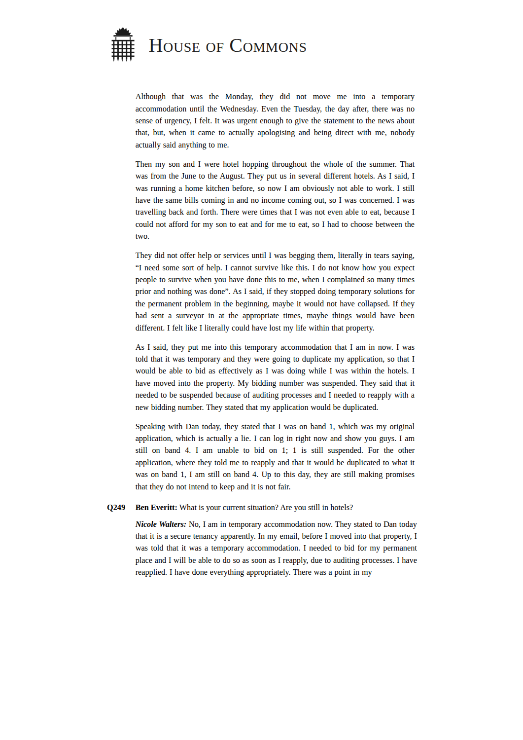House of Commons
Although that was the Monday, they did not move me into a temporary accommodation until the Wednesday. Even the Tuesday, the day after, there was no sense of urgency, I felt. It was urgent enough to give the statement to the news about that, but, when it came to actually apologising and being direct with me, nobody actually said anything to me.
Then my son and I were hotel hopping throughout the whole of the summer. That was from the June to the August. They put us in several different hotels. As I said, I was running a home kitchen before, so now I am obviously not able to work. I still have the same bills coming in and no income coming out, so I was concerned. I was travelling back and forth. There were times that I was not even able to eat, because I could not afford for my son to eat and for me to eat, so I had to choose between the two.
They did not offer help or services until I was begging them, literally in tears saying, “I need some sort of help. I cannot survive like this. I do not know how you expect people to survive when you have done this to me, when I complained so many times prior and nothing was done”. As I said, if they stopped doing temporary solutions for the permanent problem in the beginning, maybe it would not have collapsed. If they had sent a surveyor in at the appropriate times, maybe things would have been different. I felt like I literally could have lost my life within that property.
As I said, they put me into this temporary accommodation that I am in now. I was told that it was temporary and they were going to duplicate my application, so that I would be able to bid as effectively as I was doing while I was within the hotels. I have moved into the property. My bidding number was suspended. They said that it needed to be suspended because of auditing processes and I needed to reapply with a new bidding number. They stated that my application would be duplicated.
Speaking with Dan today, they stated that I was on band 1, which was my original application, which is actually a lie. I can log in right now and show you guys. I am still on band 4. I am unable to bid on 1; 1 is still suspended. For the other application, where they told me to reapply and that it would be duplicated to what it was on band 1, I am still on band 4. Up to this day, they are still making promises that they do not intend to keep and it is not fair.
Q249
Ben Everitt: What is your current situation? Are you still in hotels?
Nicole Walters: No, I am in temporary accommodation now. They stated to Dan today that it is a secure tenancy apparently. In my email, before I moved into that property, I was told that it was a temporary accommodation. I needed to bid for my permanent place and I will be able to do so as soon as I reapply, due to auditing processes. I have reapplied. I have done everything appropriately. There was a point in my